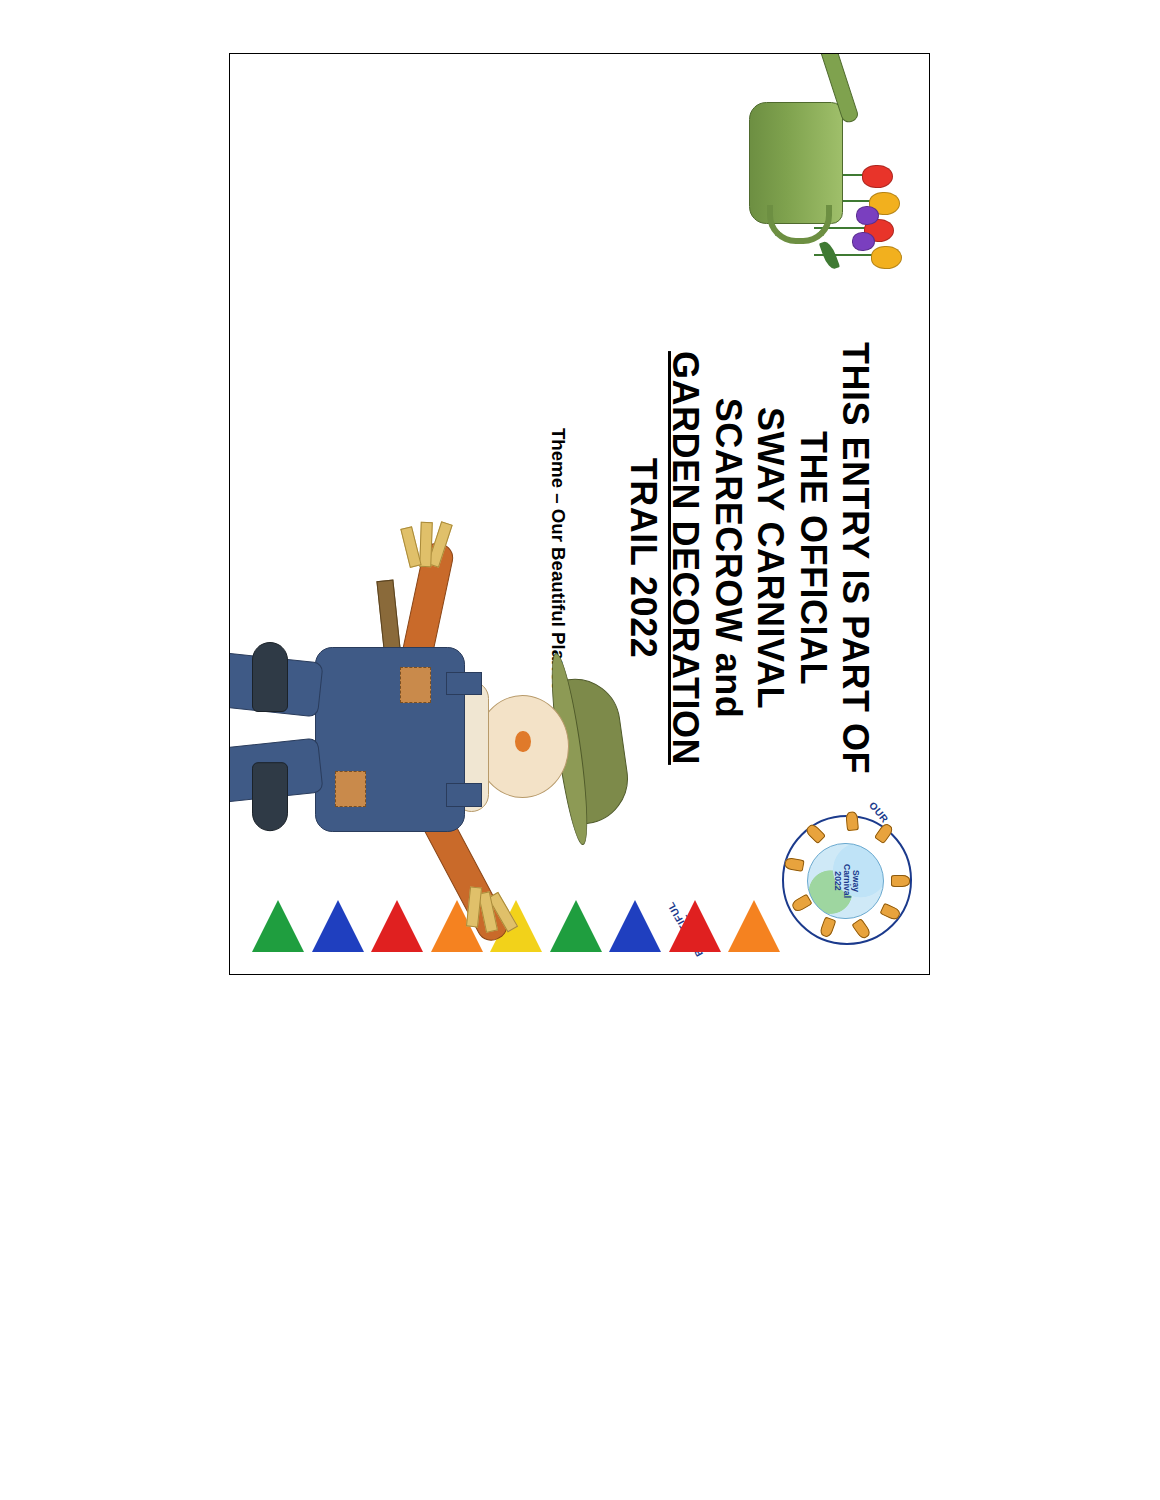Sway
Carnival
2022
OUR BEAUTIFUL PLANET
THIS ENTRY IS PART OF THE OFFICIAL SWAY CARNIVAL SCARECROW and GARDEN DECORATION TRAIL 2022
Theme – Our Beautiful Planet